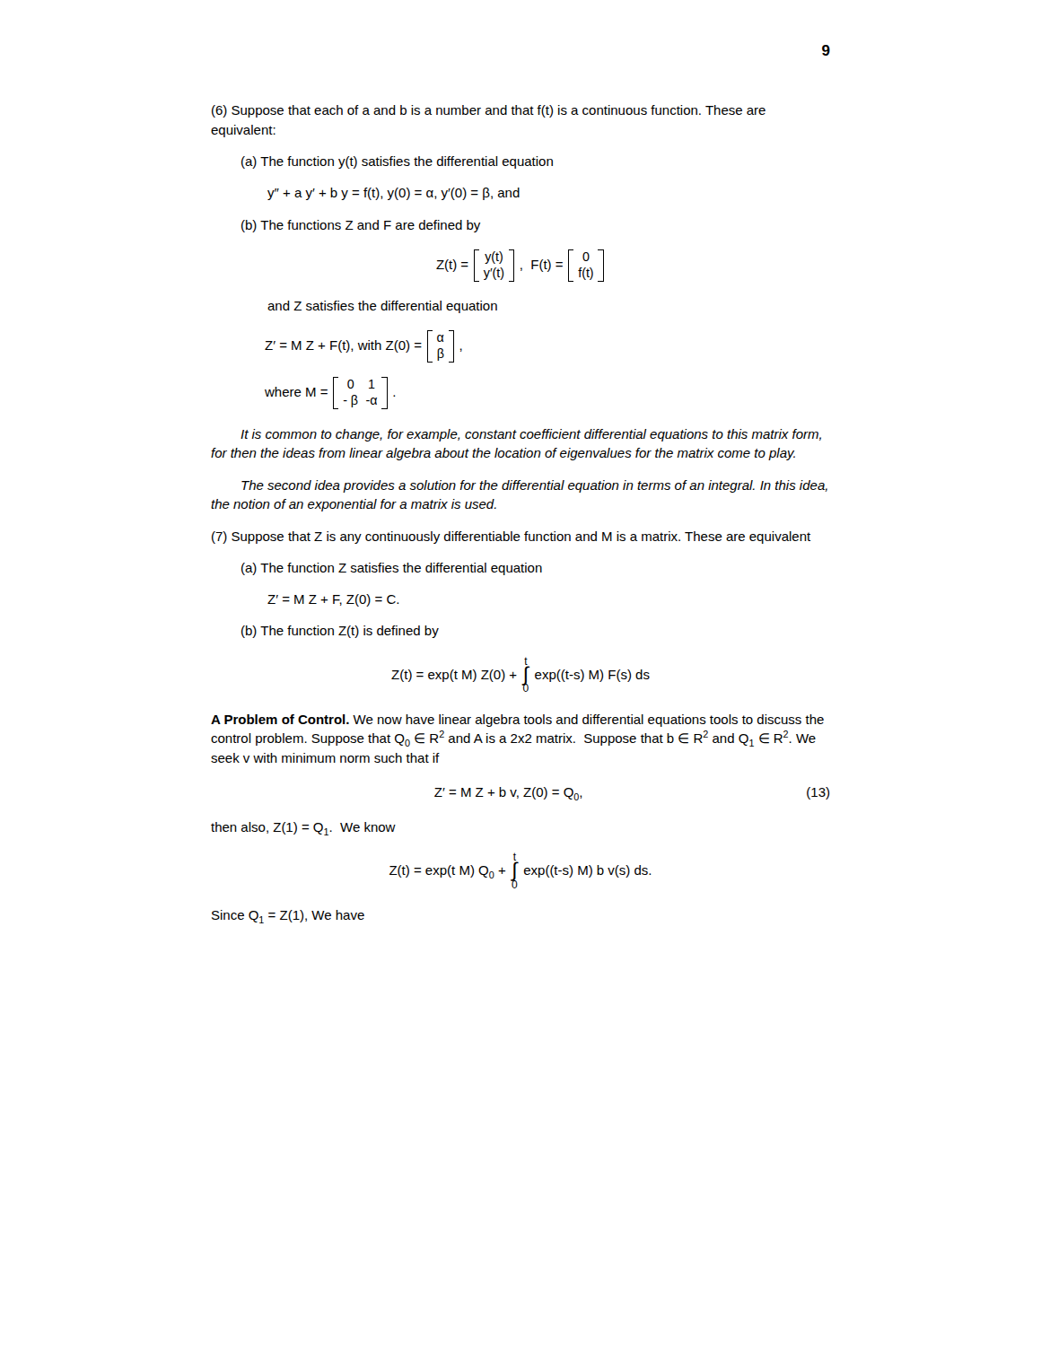9
(6) Suppose that each of a and b is a number and that f(t) is a continuous function. These are equivalent:
(a) The function y(t) satisfies the differential equation
y″ + a y′ + b y = f(t), y(0) = α, y′(0) = β, and
(b) The functions Z and F are defined by
Z(t) =
| y(t) |
| y ′ (t) |
, F(t) =
| 0 |
| f(t) |
and Z satisfies the differential equation
Z′ = M Z + F(t), with Z(0) =
| α |
| β |
,
where M =
| 0 | 1 |
| - β | -α |
.
It is common to change, for example, constant coefficient differential equations to this matrix form, for then the ideas from linear algebra about the location of eigenvalues for the matrix come to play.
The second idea provides a solution for the differential equation in terms of an integral. In this idea, the notion of an exponential for a matrix is used.
(7) Suppose that Z is any continuously differentiable function and M is a matrix. These are equivalent
(a) The function Z satisfies the differential equation
Z′ = M Z + F, Z(0) = C.
(b) The function Z(t) is defined by
Z(t) = exp(t M) Z(0) + t ∫ 0 exp((t-s) M) F(s) ds
A Problem of Control. We now have linear algebra tools and differential equations tools to discuss the control problem. Suppose that Q0 ∈ R2 and A is a 2x2 matrix. Suppose that b ∈ R2 and Q1 ∈ R2. We seek v with minimum norm such that if
(13) Z′ = M Z + b v, Z(0) = Q0,
then also, Z(1) = Q1. We know
Z(t) = exp(t M) Q0 + t ∫ 0 exp((t-s) M) b v(s) ds.
Since Q1 = Z(1), We have